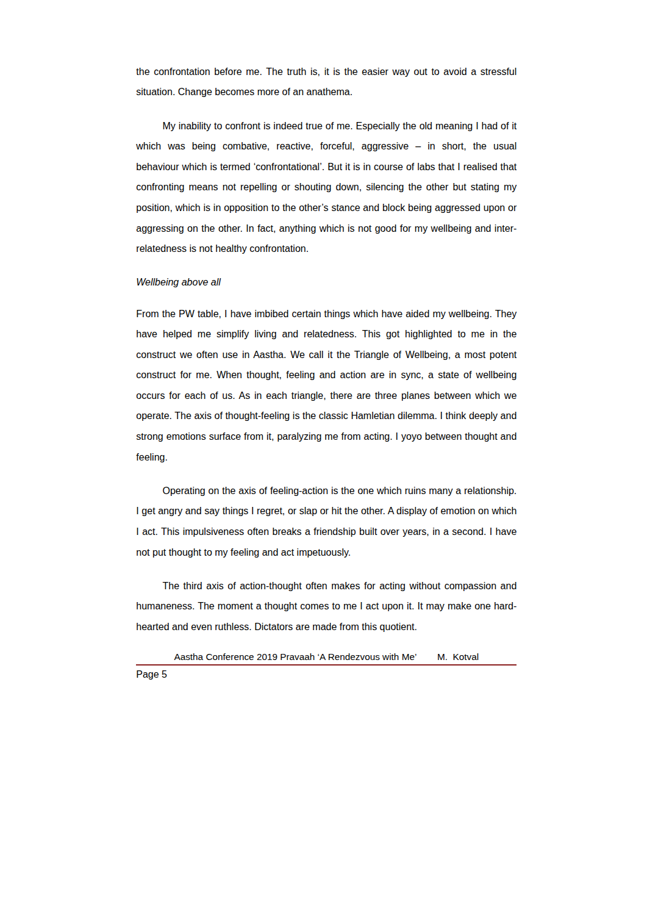the confrontation before me. The truth is, it is the easier way out to avoid a stressful situation. Change becomes more of an anathema.
My inability to confront is indeed true of me. Especially the old meaning I had of it which was being combative, reactive, forceful, aggressive – in short, the usual behaviour which is termed ‘confrontational’. But it is in course of labs that I realised that confronting means not repelling or shouting down, silencing the other but stating my position, which is in opposition to the other’s stance and block being aggressed upon or aggressing on the other. In fact, anything which is not good for my wellbeing and inter-relatedness is not healthy confrontation.
Wellbeing above all
From the PW table, I have imbibed certain things which have aided my wellbeing. They have helped me simplify living and relatedness. This got highlighted to me in the construct we often use in Aastha. We call it the Triangle of Wellbeing, a most potent construct for me. When thought, feeling and action are in sync, a state of wellbeing occurs for each of us. As in each triangle, there are three planes between which we operate. The axis of thought-feeling is the classic Hamletian dilemma. I think deeply and strong emotions surface from it, paralyzing me from acting. I yoyo between thought and feeling.
Operating on the axis of feeling-action is the one which ruins many a relationship. I get angry and say things I regret, or slap or hit the other. A display of emotion on which I act. This impulsiveness often breaks a friendship built over years, in a second. I have not put thought to my feeling and act impetuously.
The third axis of action-thought often makes for acting without compassion and humaneness. The moment a thought comes to me I act upon it. It may make one hard-hearted and even ruthless. Dictators are made from this quotient.
Aastha Conference 2019 Pravaah ‘A Rendezvous with Me’ M. Kotval
Page 5